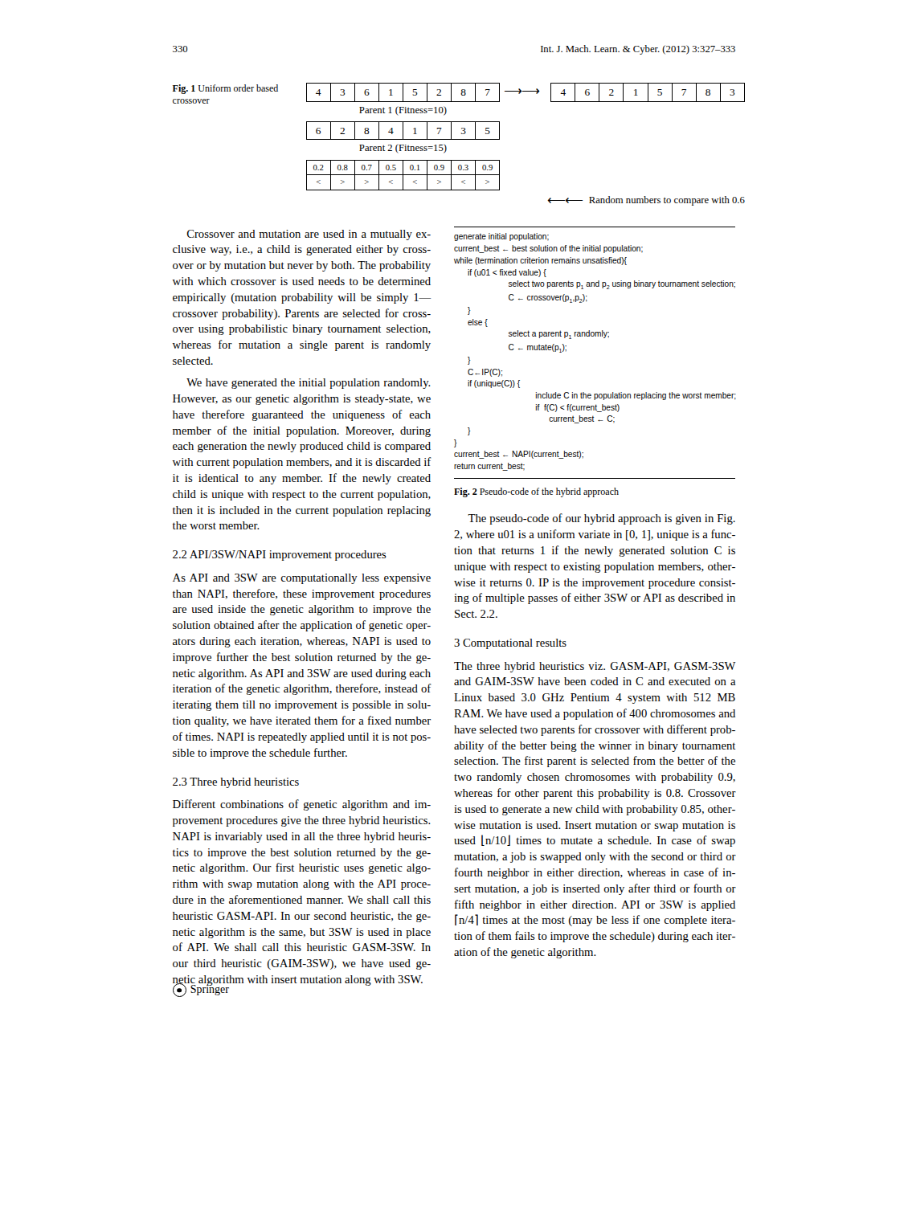330 Int. J. Mach. Learn. & Cyber. (2012) 3:327–333
Fig. 1 Uniform order based crossover
| 4 | 3 | 6 | 1 | 5 | 2 | 8 | 7 |
Parent 1 (Fitness=10)
| 6 | 2 | 8 | 4 | 1 | 7 | 3 | 5 |
Parent 2 (Fitness=15)
| 0.2 | 0.8 | 0.7 | 0.5 | 0.1 | 0.9 | 0.3 | 0.9 |
| < | > | > | < | < | > | < | > |
⟶⟶
| 4 | 6 | 2 | 1 | 5 | 7 | 8 | 3 |
⟵⟵ Random numbers to compare with 0.6
Crossover and mutation are used in a mutually exclusive way, i.e., a child is generated either by crossover or by mutation but never by both. The probability with which crossover is used needs to be determined empirically (mutation probability will be simply 1—crossover probability). Parents are selected for crossover using probabilistic binary tournament selection, whereas for mutation a single parent is randomly selected.
We have generated the initial population randomly. However, as our genetic algorithm is steady-state, we have therefore guaranteed the uniqueness of each member of the initial population. Moreover, during each generation the newly produced child is compared with current population members, and it is discarded if it is identical to any member. If the newly created child is unique with respect to the current population, then it is included in the current population replacing the worst member.
2.2 API/3SW/NAPI improvement procedures
As API and 3SW are computationally less expensive than NAPI, therefore, these improvement procedures are used inside the genetic algorithm to improve the solution obtained after the application of genetic operators during each iteration, whereas, NAPI is used to improve further the best solution returned by the genetic algorithm. As API and 3SW are used during each iteration of the genetic algorithm, therefore, instead of iterating them till no improvement is possible in solution quality, we have iterated them for a fixed number of times. NAPI is repeatedly applied until it is not possible to improve the schedule further.
2.3 Three hybrid heuristics
Different combinations of genetic algorithm and improvement procedures give the three hybrid heuristics. NAPI is invariably used in all the three hybrid heuristics to improve the best solution returned by the genetic algorithm. Our first heuristic uses genetic algorithm with swap mutation along with the API procedure in the aforementioned manner. We shall call this heuristic GASM-API. In our second heuristic, the genetic algorithm is the same, but 3SW is used in place of API. We shall call this heuristic GASM-3SW. In our third heuristic (GAIM-3SW), we have used genetic algorithm with insert mutation along with 3SW.
generate initial population; current_best ← best solution of the initial population; while (termination criterion remains unsatisfied){ if (u01 < fixed value) { select two parents p1 and p2 using binary tournament selection; C ← crossover(p1,p2); } else { select a parent p1 randomly; C ← mutate(p1); } C←IP(C); if (unique(C)) { include C in the population replacing the worst member; if f(C) < f(current_best) current_best ← C; } } current_best ← NAPI(current_best); return current_best;
Fig. 2 Pseudo-code of the hybrid approach
The pseudo-code of our hybrid approach is given in Fig. 2, where u01 is a uniform variate in [0, 1], unique is a function that returns 1 if the newly generated solution C is unique with respect to existing population members, otherwise it returns 0. IP is the improvement procedure consisting of multiple passes of either 3SW or API as described in Sect. 2.2.
3 Computational results
The three hybrid heuristics viz. GASM-API, GASM-3SW and GAIM-3SW have been coded in C and executed on a Linux based 3.0 GHz Pentium 4 system with 512 MB RAM. We have used a population of 400 chromosomes and have selected two parents for crossover with different probability of the better being the winner in binary tournament selection. The first parent is selected from the better of the two randomly chosen chromosomes with probability 0.9, whereas for other parent this probability is 0.8. Crossover is used to generate a new child with probability 0.85, otherwise mutation is used. Insert mutation or swap mutation is used ⌊n/10⌋ times to mutate a schedule. In case of swap mutation, a job is swapped only with the second or third or fourth neighbor in either direction, whereas in case of insert mutation, a job is inserted only after third or fourth or fifth neighbor in either direction. API or 3SW is applied ⌈n/4⌉ times at the most (may be less if one complete iteration of them fails to improve the schedule) during each iteration of the genetic algorithm.
Springer